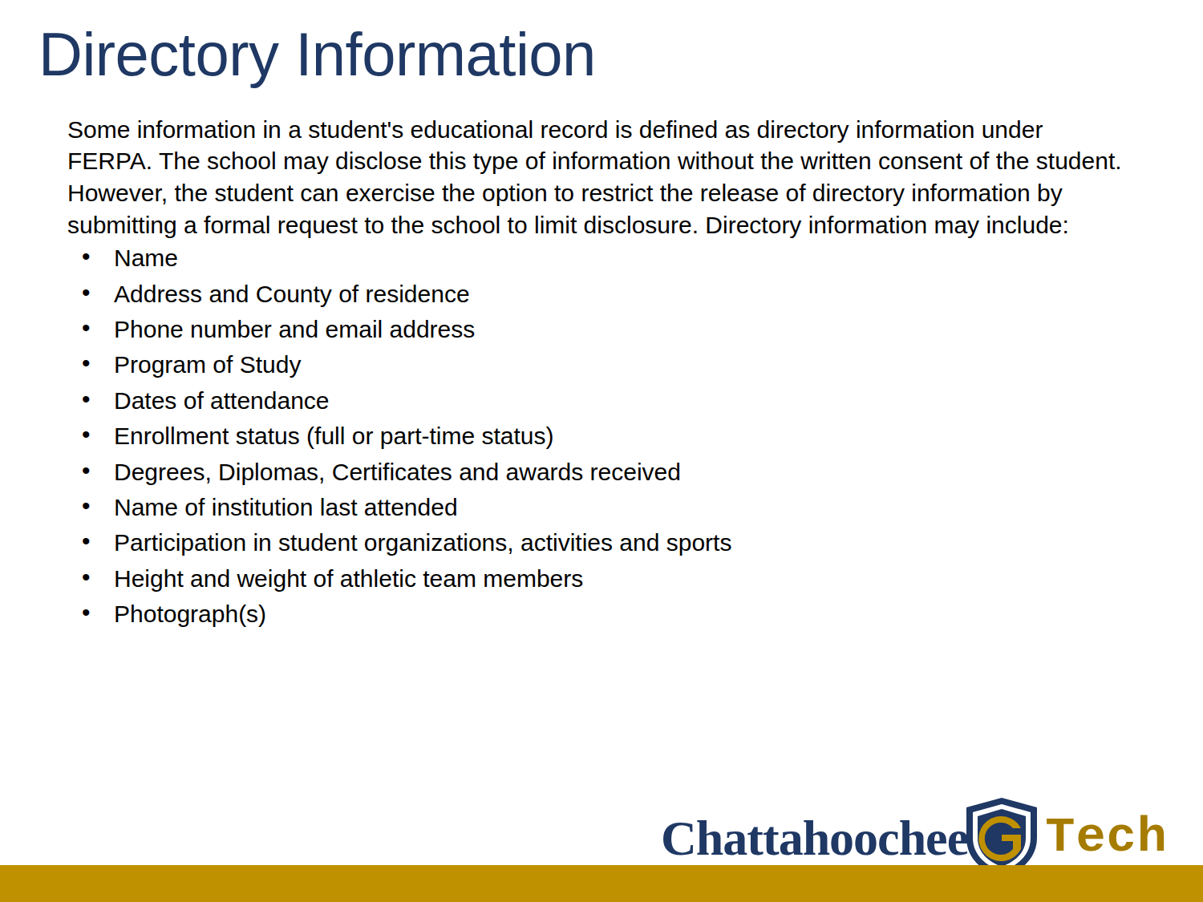Directory Information
Some information in a student's educational record is defined as directory information under FERPA. The school may disclose this type of information without the written consent of the student. However, the student can exercise the option to restrict the release of directory information by submitting a formal request to the school to limit disclosure. Directory information may include:
Name
Address and County of residence
Phone number and email address
Program of Study
Dates of attendance
Enrollment status (full or part-time status)
Degrees, Diplomas, Certificates and awards received
Name of institution last attended
Participation in student organizations, activities and sports
Height and weight of athletic team members
Photograph(s)
Chattahoochee Tech